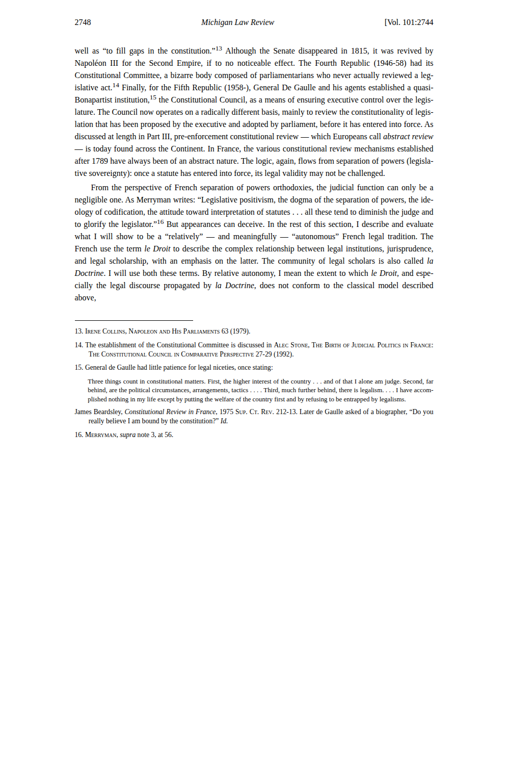2748 Michigan Law Review [Vol. 101:2744
well as “to fill gaps in the constitution.”13 Although the Senate disappeared in 1815, it was revived by Napoléon III for the Second Empire, if to no noticeable effect. The Fourth Republic (1946-58) had its Constitutional Committee, a bizarre body composed of parliamentarians who never actually reviewed a legislative act.14 Finally, for the Fifth Republic (1958-), General De Gaulle and his agents established a quasi-Bonapartist institution,15 the Constitutional Council, as a means of ensuring executive control over the legislature. The Council now operates on a radically different basis, mainly to review the constitutionality of legislation that has been proposed by the executive and adopted by parliament, before it has entered into force. As discussed at length in Part III, pre-enforcement constitutional review — which Europeans call abstract review — is today found across the Continent. In France, the various constitutional review mechanisms established after 1789 have always been of an abstract nature. The logic, again, flows from separation of powers (legislative sovereignty): once a statute has entered into force, its legal validity may not be challenged.
From the perspective of French separation of powers orthodoxies, the judicial function can only be a negligible one. As Merryman writes: “Legislative positivism, the dogma of the separation of powers, the ideology of codification, the attitude toward interpretation of statutes . . . all these tend to diminish the judge and to glorify the legislator.”16 But appearances can deceive. In the rest of this section, I describe and evaluate what I will show to be a “relatively” — and meaningfully — “autonomous” French legal tradition. The French use the term le Droit to describe the complex relationship between legal institutions, jurisprudence, and legal scholarship, with an emphasis on the latter. The community of legal scholars is also called la Doctrine. I will use both these terms. By relative autonomy, I mean the extent to which le Droit, and especially the legal discourse propagated by la Doctrine, does not conform to the classical model described above,
13. Irene Collins, Napoleon and His Parliaments 63 (1979).
14. The establishment of the Constitutional Committee is discussed in Alec Stone, The Birth of Judicial Politics in France: The Constitutional Council in Comparative Perspective 27-29 (1992).
15. General de Gaulle had little patience for legal niceties, once stating:
Three things count in constitutional matters. First, the higher interest of the country . . . and of that I alone am judge. Second, far behind, are the political circumstances, arrangements, tactics . . . . Third, much further behind, there is legalism. . . . I have accomplished nothing in my life except by putting the welfare of the country first and by refusing to be entrapped by legalisms.
James Beardsley, Constitutional Review in France, 1975 Sup. Ct. Rev. 212-13. Later de Gaulle asked of a biographer, “Do you really believe I am bound by the constitution?” Id.
16. Merryman, supra note 3, at 56.